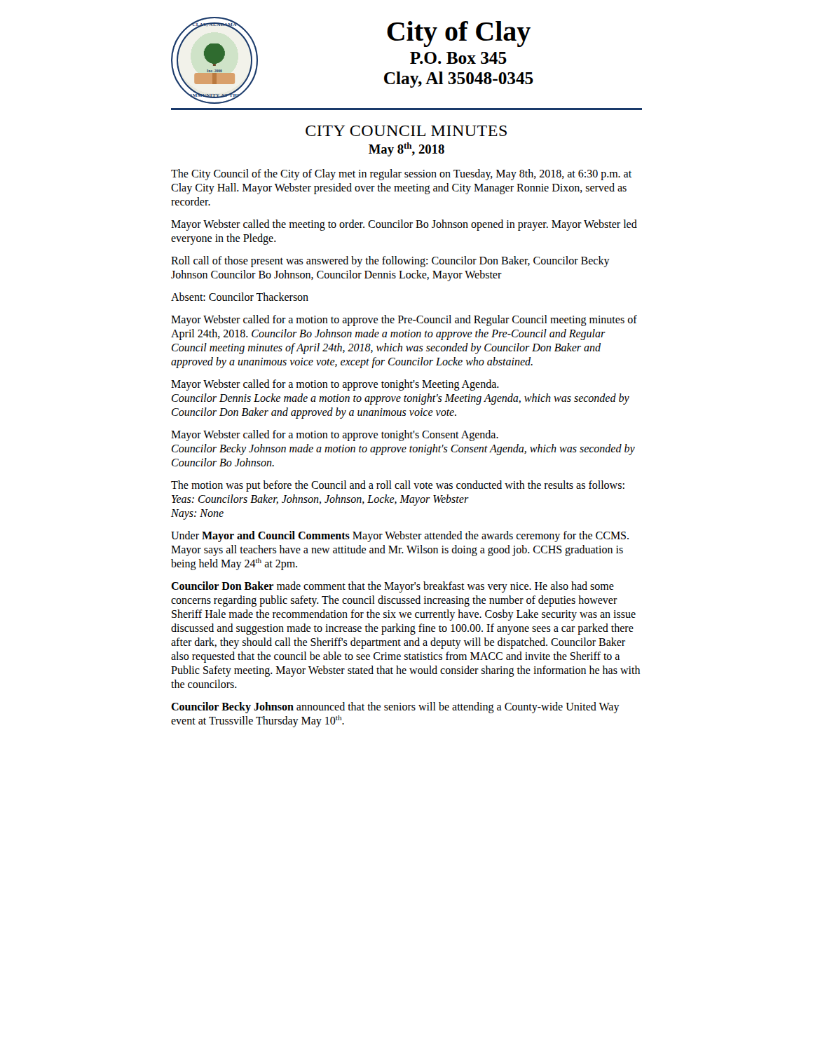CLAY, ALABAMA WITH COMMUNITY AT THE HEART
Inc. 2000
City of Clay
P.O. Box 345
Clay, Al 35048-0345
CITY COUNCIL MINUTES
May 8th, 2018
The City Council of the City of Clay met in regular session on Tuesday, May 8th, 2018, at 6:30 p.m. at Clay City Hall. Mayor Webster presided over the meeting and City Manager Ronnie Dixon, served as recorder.
Mayor Webster called the meeting to order. Councilor Bo Johnson opened in prayer. Mayor Webster led everyone in the Pledge.
Roll call of those present was answered by the following: Councilor Don Baker, Councilor Becky Johnson Councilor Bo Johnson, Councilor Dennis Locke, Mayor Webster
Absent: Councilor Thackerson
Mayor Webster called for a motion to approve the Pre-Council and Regular Council meeting minutes of April 24th, 2018. Councilor Bo Johnson made a motion to approve the Pre-Council and Regular Council meeting minutes of April 24th, 2018, which was seconded by Councilor Don Baker and approved by a unanimous voice vote, except for Councilor Locke who abstained.
Mayor Webster called for a motion to approve tonight's Meeting Agenda.
Councilor Dennis Locke made a motion to approve tonight's Meeting Agenda, which was seconded by Councilor Don Baker and approved by a unanimous voice vote.
Mayor Webster called for a motion to approve tonight's Consent Agenda.
Councilor Becky Johnson made a motion to approve tonight's Consent Agenda, which was seconded by Councilor Bo Johnson.
The motion was put before the Council and a roll call vote was conducted with the results as follows:
Yeas: Councilors Baker, Johnson, Johnson, Locke, Mayor Webster
Nays: None
Under Mayor and Council Comments Mayor Webster attended the awards ceremony for the CCMS. Mayor says all teachers have a new attitude and Mr. Wilson is doing a good job. CCHS graduation is being held May 24th at 2pm.
Councilor Don Baker made comment that the Mayor's breakfast was very nice. He also had some concerns regarding public safety. The council discussed increasing the number of deputies however Sheriff Hale made the recommendation for the six we currently have. Cosby Lake security was an issue discussed and suggestion made to increase the parking fine to 100.00. If anyone sees a car parked there after dark, they should call the Sheriff's department and a deputy will be dispatched. Councilor Baker also requested that the council be able to see Crime statistics from MACC and invite the Sheriff to a Public Safety meeting. Mayor Webster stated that he would consider sharing the information he has with the councilors.
Councilor Becky Johnson announced that the seniors will be attending a County-wide United Way event at Trussville Thursday May 10th.